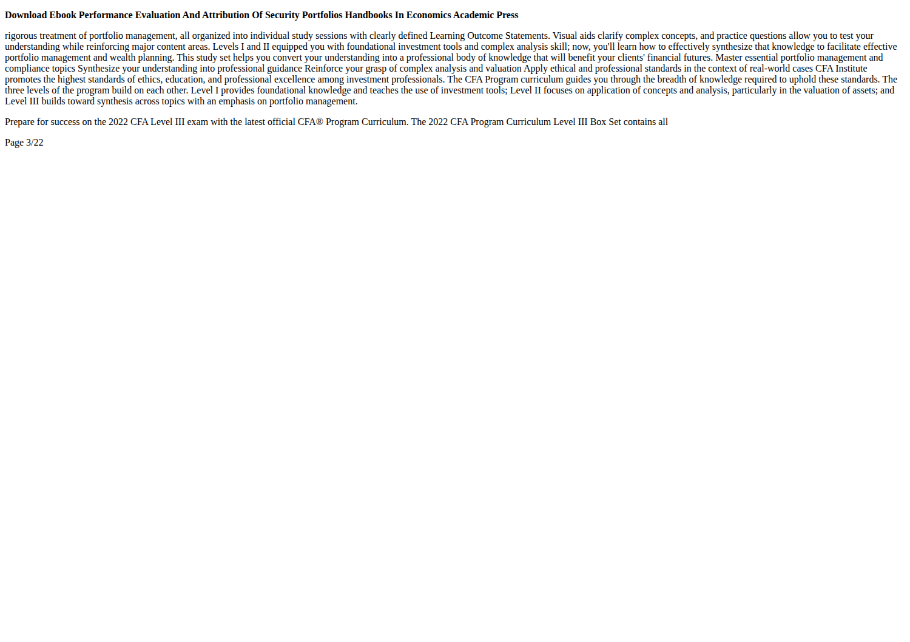Download Ebook Performance Evaluation And Attribution Of Security Portfolios Handbooks In Economics Academic Press
rigorous treatment of portfolio management, all organized into individual study sessions with clearly defined Learning Outcome Statements. Visual aids clarify complex concepts, and practice questions allow you to test your understanding while reinforcing major content areas. Levels I and II equipped you with foundational investment tools and complex analysis skill; now, you'll learn how to effectively synthesize that knowledge to facilitate effective portfolio management and wealth planning. This study set helps you convert your understanding into a professional body of knowledge that will benefit your clients' financial futures. Master essential portfolio management and compliance topics Synthesize your understanding into professional guidance Reinforce your grasp of complex analysis and valuation Apply ethical and professional standards in the context of real-world cases CFA Institute promotes the highest standards of ethics, education, and professional excellence among investment professionals. The CFA Program curriculum guides you through the breadth of knowledge required to uphold these standards. The three levels of the program build on each other. Level I provides foundational knowledge and teaches the use of investment tools; Level II focuses on application of concepts and analysis, particularly in the valuation of assets; and Level III builds toward synthesis across topics with an emphasis on portfolio management.
Prepare for success on the 2022 CFA Level III exam with the latest official CFA® Program Curriculum. The 2022 CFA Program Curriculum Level III Box Set contains all
Page 3/22